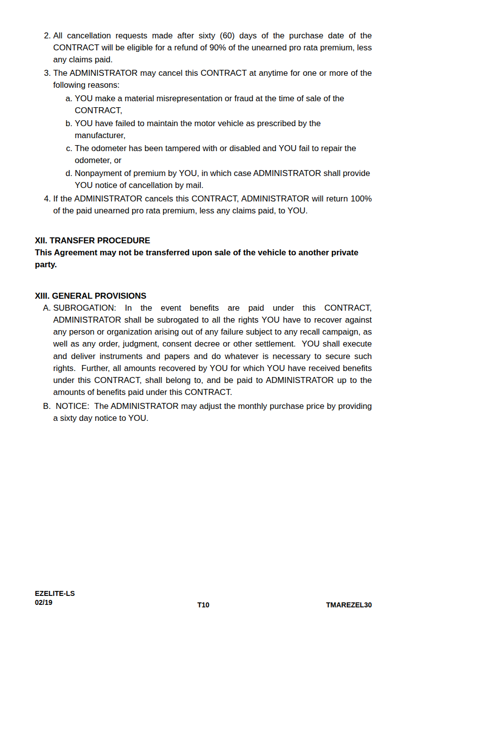All cancellation requests made after sixty (60) days of the purchase date of the CONTRACT will be eligible for a refund of 90% of the unearned pro rata premium, less any claims paid.
The ADMINISTRATOR may cancel this CONTRACT at anytime for one or more of the following reasons:
YOU make a material misrepresentation or fraud at the time of sale of the CONTRACT,
YOU have failed to maintain the motor vehicle as prescribed by the manufacturer,
The odometer has been tampered with or disabled and YOU fail to repair the odometer, or
Nonpayment of premium by YOU, in which case ADMINISTRATOR shall provide YOU notice of cancellation by mail.
If the ADMINISTRATOR cancels this CONTRACT, ADMINISTRATOR will return 100% of the paid unearned pro rata premium, less any claims paid, to YOU.
XII. Transfer Procedure
This Agreement may not be transferred upon sale of the vehicle to another private party.
XIII. General Provisions
SUBROGATION: In the event benefits are paid under this CONTRACT, ADMINISTRATOR shall be subrogated to all the rights YOU have to recover against any person or organization arising out of any failure subject to any recall campaign, as well as any order, judgment, consent decree or other settlement. YOU shall execute and deliver instruments and papers and do whatever is necessary to secure such rights. Further, all amounts recovered by YOU for which YOU have received benefits under this CONTRACT, shall belong to, and be paid to ADMINISTRATOR up to the amounts of benefits paid under this CONTRACT.
NOTICE: The ADMINISTRATOR may adjust the monthly purchase price by providing a sixty day notice to YOU.
EZELITE-LS
02/19
T10
TMAREZEL30